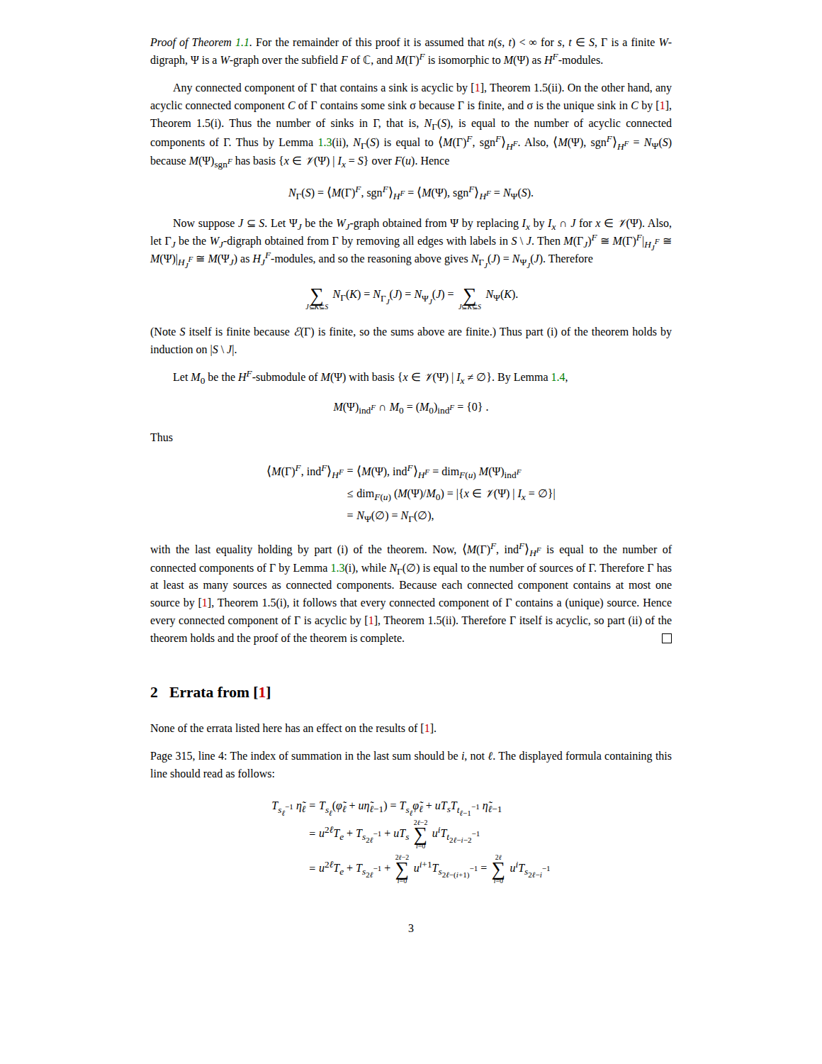Proof of Theorem 1.1. For the remainder of this proof it is assumed that n(s, t) < ∞ for s, t ∈ S, Γ is a finite W-digraph, Ψ is a W-graph over the subfield F of ℂ, and M(Γ)F is isomorphic to M(Ψ) as HF-modules.
Any connected component of Γ that contains a sink is acyclic by [1], Theorem 1.5(ii). On the other hand, any acyclic connected component C of Γ contains some sink σ because Γ is finite, and σ is the unique sink in C by [1], Theorem 1.5(i). Thus the number of sinks in Γ, that is, NΓ(S), is equal to the number of acyclic connected components of Γ. Thus by Lemma 1.3(ii), NΓ(S) is equal to ⟨M(Γ)F, sgnF⟩HF. Also, ⟨M(Ψ), sgnF⟩HF = NΨ(S) because M(Ψ)sgnF has basis {x ∈ 𝒱(Ψ) | Ix = S} over F(u). Hence
NΓ(S) = ⟨M(Γ)F, sgnF⟩HF = ⟨M(Ψ), sgnF⟩HF = NΨ(S).
Now suppose J ⊆ S. Let ΨJ be the WJ-graph obtained from Ψ by replacing Ix by Ix ∩ J for x ∈ 𝒱(Ψ). Also, let ΓJ be the WJ-digraph obtained from Γ by removing all edges with labels in S \ J. Then M(ΓJ)F ≅ M(Γ)F|HJF ≅ M(Ψ)|HJF ≅ M(ΨJ) as HJF-modules, and so the reasoning above gives NΓJ(J) = NΨJ(J). Therefore
∑J⊆K⊆S NΓ(K) = NΓJ(J) = NΨJ(J) = ∑J⊆K⊆S NΨ(K).
(Note S itself is finite because ℰ(Γ) is finite, so the sums above are finite.) Thus part (i) of the theorem holds by induction on |S \ J|.
Let M0 be the HF-submodule of M(Ψ) with basis {x ∈ 𝒱(Ψ) | Ix ≠ ∅}. By Lemma 1.4,
M(Ψ)indF ∩ M0 = (M0)indF = {0} .
Thus
| ⟨ M (Γ) F , ind F ⟩ H F | = | ⟨ M (Ψ), ind F ⟩ H F = dim F ( u ) M (Ψ) ind F |
| | ≤ | dim F ( u ) ( M (Ψ)/ M 0 ) = /{ x ∈ 𝒱 (Ψ) / I x = ∅}/ |
| | = | N Ψ (∅) = N Γ (∅), |
with the last equality holding by part (i) of the theorem. Now, ⟨M(Γ)F, indF⟩HF is equal to the number of connected components of Γ by Lemma 1.3(i), while NΓ(∅) is equal to the number of sources of Γ. Therefore Γ has at least as many sources as connected components. Because each connected component contains at most one source by [1], Theorem 1.5(i), it follows that every connected component of Γ contains a (unique) source. Hence every connected component of Γ is acyclic by [1], Theorem 1.5(ii). Therefore Γ itself is acyclic, so part (ii) of the theorem holds and the proof of the theorem is complete.
2 Errata from [1]
None of the errata listed here has an effect on the results of [1].
Page 315, line 4: The index of summation in the last sum should be i, not ℓ. The displayed formula containing this line should read as follows:
| T s ℓ −1 η̃ ℓ | = | T s ℓ ( φ̃ ℓ + u η̃ ℓ −1 ) = T s ℓ φ̃ ℓ + u T s T t ℓ −1 −1 η̃ ℓ −1 |
| | = | u 2 ℓ T e + T s 2 ℓ −1 + u T s 2 ℓ −2 ∑ i =0 u i T t 2 ℓ − i −2 −1 |
| | = | u 2 ℓ T e + T s 2 ℓ −1 + 2 ℓ −2 ∑ i =0 u i +1 T s 2 ℓ −( i +1) −1 = 2 ℓ ∑ i =0 u i T s 2 ℓ − i −1 |
3